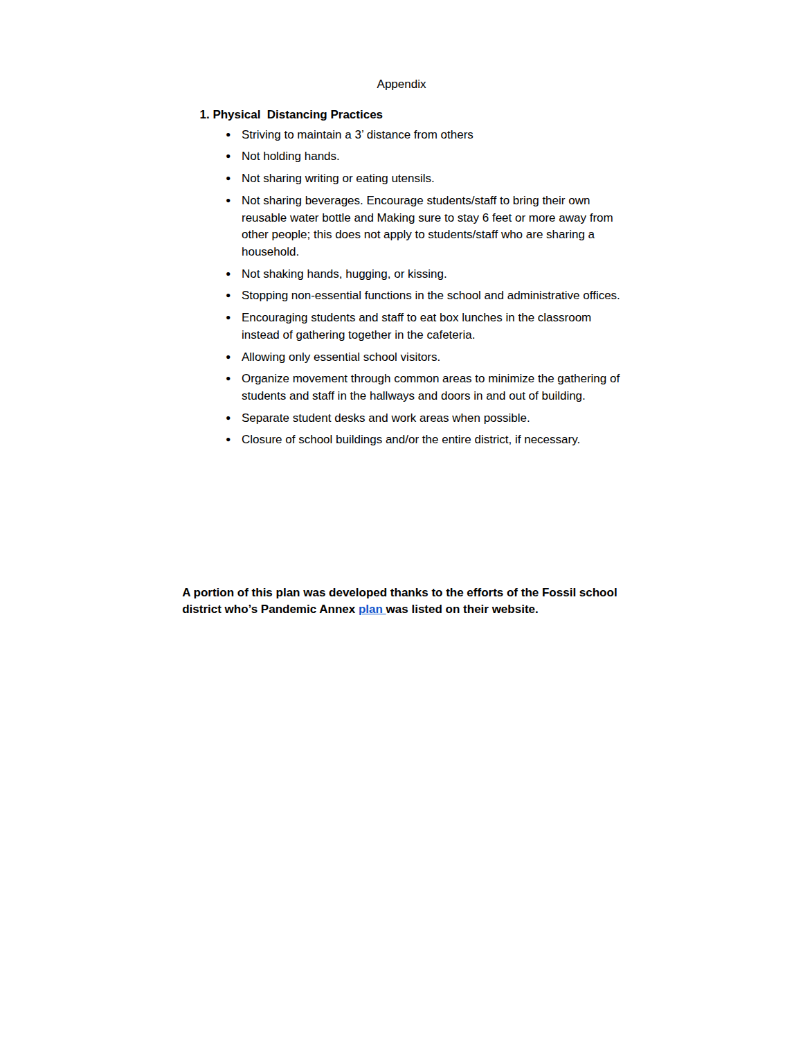Appendix
Physical Distancing Practices
Striving to maintain a 3’ distance from others
Not holding hands.
Not sharing writing or eating utensils.
Not sharing beverages. Encourage students/staff to bring their own reusable water bottle and Making sure to stay 6 feet or more away from other people; this does not apply to students/staff who are sharing a household.
Not shaking hands, hugging, or kissing.
Stopping non-essential functions in the school and administrative offices.
Encouraging students and staff to eat box lunches in the classroom instead of gathering together in the cafeteria.
Allowing only essential school visitors.
Organize movement through common areas to minimize the gathering of students and staff in the hallways and doors in and out of building.
Separate student desks and work areas when possible.
Closure of school buildings and/or the entire district, if necessary.
A portion of this plan was developed thanks to the efforts of the Fossil school district who’s Pandemic Annex plan was listed on their website.